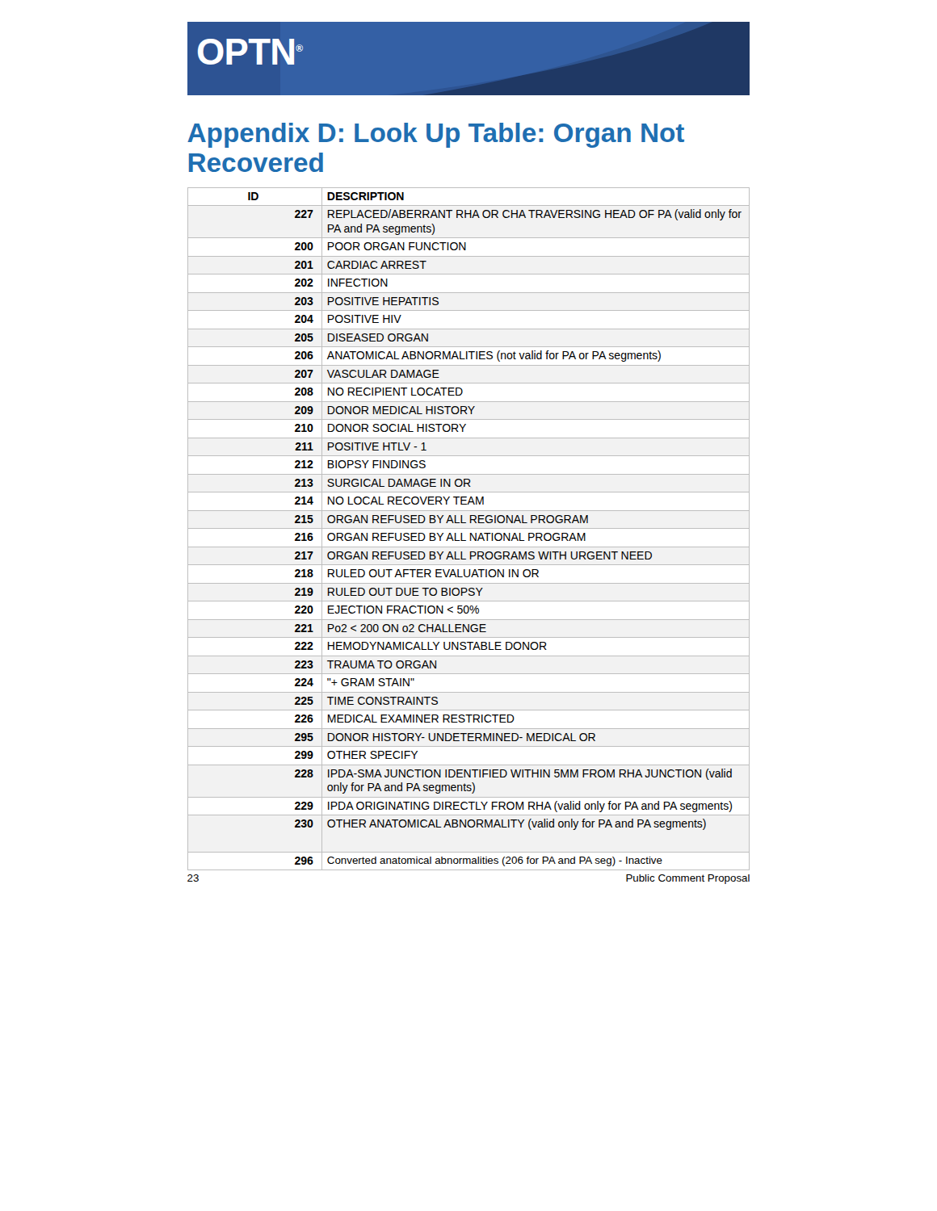OPTN®
Appendix D: Look Up Table: Organ Not Recovered
| ID | DESCRIPTION |
| --- | --- |
| 227 | REPLACED/ABERRANT RHA OR CHA TRAVERSING HEAD OF PA (valid only for PA and PA segments) |
| 200 | POOR ORGAN FUNCTION |
| 201 | CARDIAC ARREST |
| 202 | INFECTION |
| 203 | POSITIVE HEPATITIS |
| 204 | POSITIVE HIV |
| 205 | DISEASED ORGAN |
| 206 | ANATOMICAL ABNORMALITIES (not valid for PA or PA segments) |
| 207 | VASCULAR DAMAGE |
| 208 | NO RECIPIENT LOCATED |
| 209 | DONOR MEDICAL HISTORY |
| 210 | DONOR SOCIAL HISTORY |
| 211 | POSITIVE HTLV - 1 |
| 212 | BIOPSY FINDINGS |
| 213 | SURGICAL DAMAGE IN OR |
| 214 | NO LOCAL RECOVERY TEAM |
| 215 | ORGAN REFUSED BY ALL REGIONAL PROGRAM |
| 216 | ORGAN REFUSED BY ALL NATIONAL PROGRAM |
| 217 | ORGAN REFUSED BY ALL PROGRAMS WITH URGENT NEED |
| 218 | RULED OUT AFTER EVALUATION IN OR |
| 219 | RULED OUT DUE TO BIOPSY |
| 220 | EJECTION FRACTION < 50% |
| 221 | Po2 < 200 ON o2 CHALLENGE |
| 222 | HEMODYNAMICALLY UNSTABLE DONOR |
| 223 | TRAUMA TO ORGAN |
| 224 | "+ GRAM STAIN" |
| 225 | TIME CONSTRAINTS |
| 226 | MEDICAL EXAMINER RESTRICTED |
| 295 | DONOR HISTORY- UNDETERMINED- MEDICAL OR |
| 299 | OTHER SPECIFY |
| 228 | IPDA-SMA JUNCTION IDENTIFIED WITHIN 5MM FROM RHA JUNCTION (valid only for PA and PA segments) |
| 229 | IPDA ORIGINATING DIRECTLY FROM RHA (valid only for PA and PA segments) |
| 230 | OTHER ANATOMICAL ABNORMALITY (valid only for PA and PA segments) |
| 296 | Converted anatomical abnormalities (206 for PA and PA seg) - Inactive |
23 Public Comment Proposal